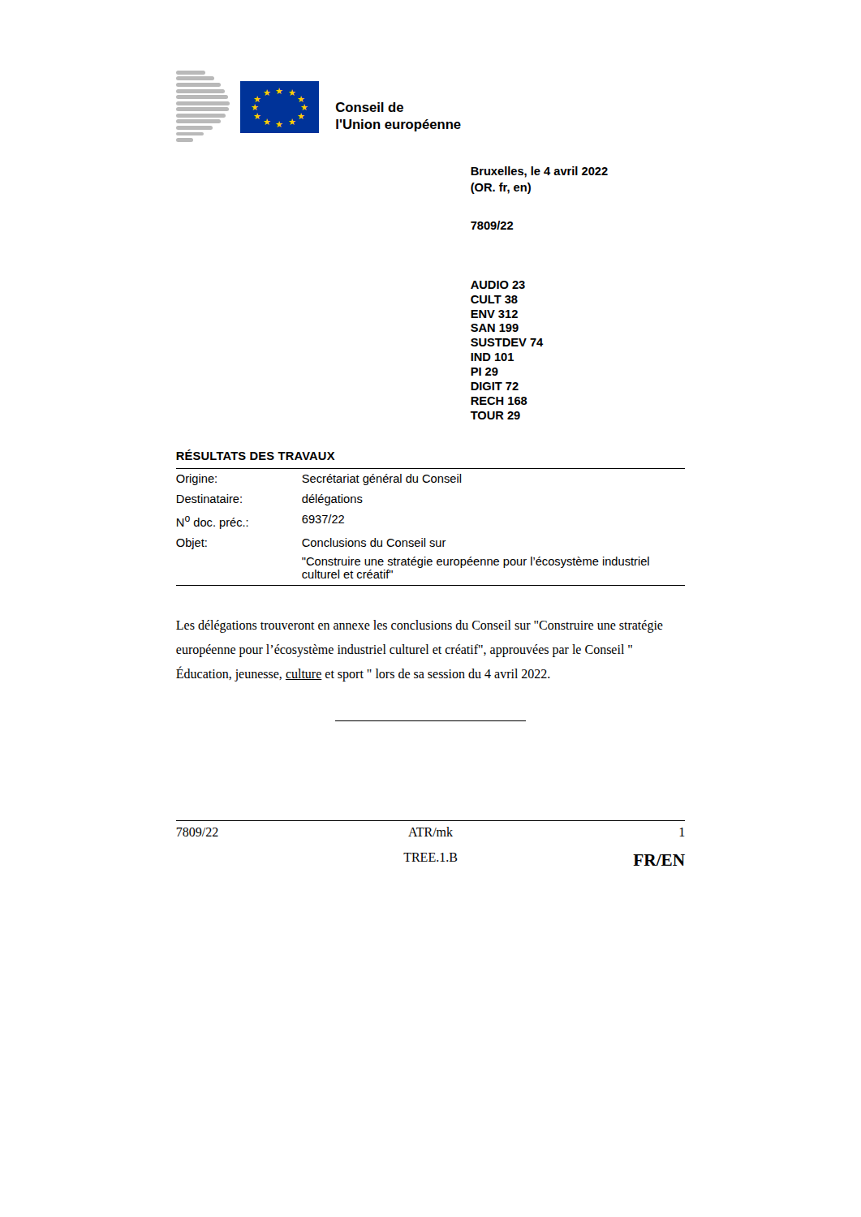★
★
★
★
★
★
★
★
★
★
★
★
Conseil de
l'Union européenne
Bruxelles, le 4 avril 2022
(OR. fr, en)
7809/22
AUDIO 23
CULT 38
ENV 312
SAN 199
SUSTDEV 74
IND 101
PI 29
DIGIT 72
RECH 168
TOUR 29
RÉSULTATS DES TRAVAUX
| Origine: | Secrétariat général du Conseil |
| Destinataire: | délégations |
| N o doc. préc.: | 6937/22 |
| Objet: | Conclusions du Conseil sur "Construire une stratégie européenne pour l’écosystème industriel culturel et créatif" |
Les délégations trouveront en annexe les conclusions du Conseil sur "Construire une stratégie européenne pour l’écosystème industriel culturel et créatif", approuvées par le Conseil " Éducation, jeunesse, culture et sport " lors de sa session du 4 avril 2022.
7809/22
ATR/mk
1
TREE.1.B
FR/EN